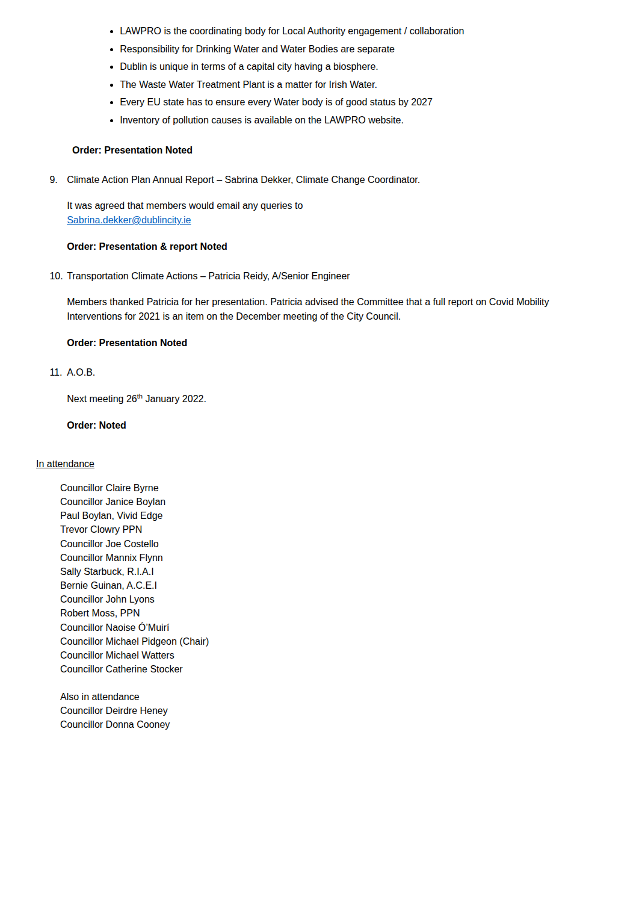LAWPRO is the coordinating body for Local Authority engagement / collaboration
Responsibility for Drinking Water and Water Bodies are separate
Dublin is unique in terms of a capital city having a biosphere.
The Waste Water Treatment Plant is a matter for Irish Water.
Every EU state has to ensure every Water body is of good status by 2027
Inventory of pollution causes is available on the LAWPRO website.
Order: Presentation Noted
Climate Action Plan Annual Report – Sabrina Dekker, Climate Change Coordinator.
It was agreed that members would email any queries to
Sabrina.dekker@dublincity.ie
Order: Presentation & report Noted
Transportation Climate Actions – Patricia Reidy, A/Senior Engineer
Members thanked Patricia for her presentation. Patricia advised the Committee that a full report on Covid Mobility Interventions for 2021 is an item on the December meeting of the City Council.
Order: Presentation Noted
A.O.B.
Next meeting 26th January 2022.
Order: Noted
In attendance
Councillor Claire Byrne
Councillor Janice Boylan
Paul Boylan, Vivid Edge
Trevor Clowry PPN
Councillor Joe Costello
Councillor Mannix Flynn
Sally Starbuck, R.I.A.I
Bernie Guinan, A.C.E.I
Councillor John Lyons
Robert Moss, PPN
Councillor Naoise Ó’Muirí
Councillor Michael Pidgeon (Chair)
Councillor Michael Watters
Councillor Catherine Stocker
Also in attendance
Councillor Deirdre Heney
Councillor Donna Cooney